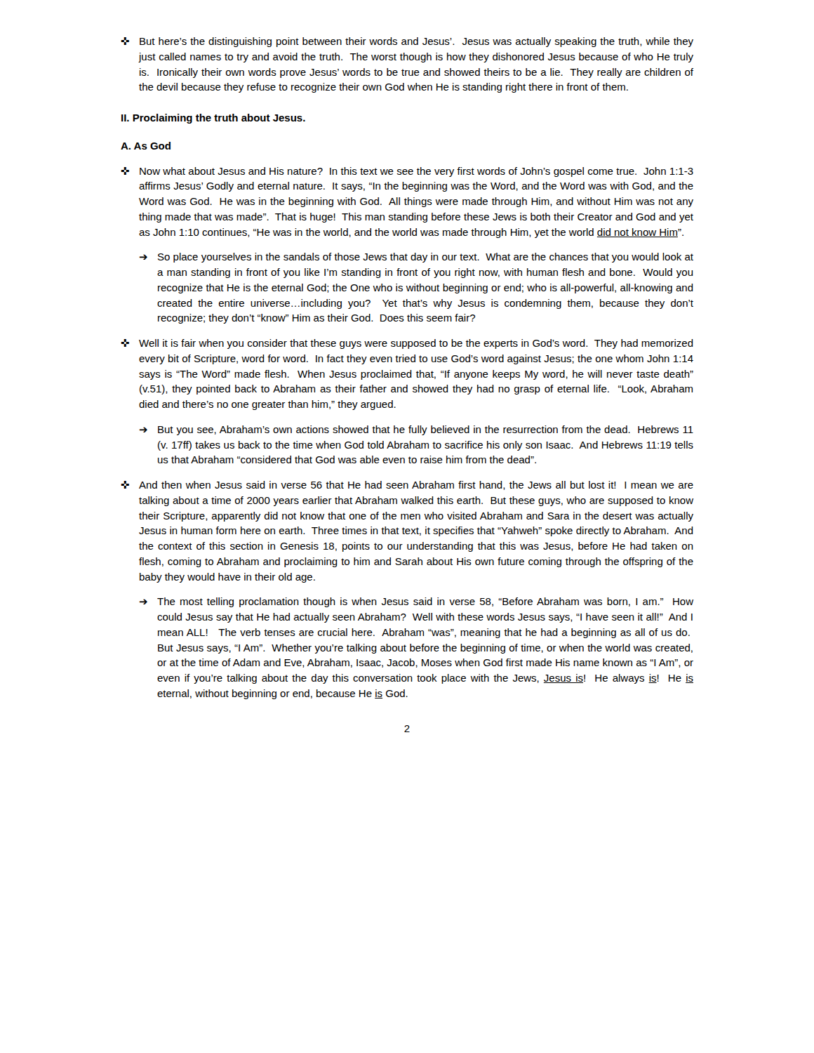But here’s the distinguishing point between their words and Jesus’. Jesus was actually speaking the truth, while they just called names to try and avoid the truth. The worst though is how they dishonored Jesus because of who He truly is. Ironically their own words prove Jesus’ words to be true and showed theirs to be a lie. They really are children of the devil because they refuse to recognize their own God when He is standing right there in front of them.
II. Proclaiming the truth about Jesus.
A. As God
Now what about Jesus and His nature? In this text we see the very first words of John’s gospel come true. John 1:1-3 affirms Jesus’ Godly and eternal nature. It says, “In the beginning was the Word, and the Word was with God, and the Word was God. He was in the beginning with God. All things were made through Him, and without Him was not any thing made that was made”. That is huge! This man standing before these Jews is both their Creator and God and yet as John 1:10 continues, “He was in the world, and the world was made through Him, yet the world did not know Him”.
So place yourselves in the sandals of those Jews that day in our text. What are the chances that you would look at a man standing in front of you like I’m standing in front of you right now, with human flesh and bone. Would you recognize that He is the eternal God; the One who is without beginning or end; who is all-powerful, all-knowing and created the entire universe…including you? Yet that’s why Jesus is condemning them, because they don’t recognize; they don’t “know” Him as their God. Does this seem fair?
Well it is fair when you consider that these guys were supposed to be the experts in God’s word. They had memorized every bit of Scripture, word for word. In fact they even tried to use God’s word against Jesus; the one whom John 1:14 says is “The Word” made flesh. When Jesus proclaimed that, “If anyone keeps My word, he will never taste death” (v.51), they pointed back to Abraham as their father and showed they had no grasp of eternal life. “Look, Abraham died and there’s no one greater than him,” they argued.
But you see, Abraham’s own actions showed that he fully believed in the resurrection from the dead. Hebrews 11 (v. 17ff) takes us back to the time when God told Abraham to sacrifice his only son Isaac. And Hebrews 11:19 tells us that Abraham “considered that God was able even to raise him from the dead”.
And then when Jesus said in verse 56 that He had seen Abraham first hand, the Jews all but lost it! I mean we are talking about a time of 2000 years earlier that Abraham walked this earth. But these guys, who are supposed to know their Scripture, apparently did not know that one of the men who visited Abraham and Sara in the desert was actually Jesus in human form here on earth. Three times in that text, it specifies that “Yahweh” spoke directly to Abraham. And the context of this section in Genesis 18, points to our understanding that this was Jesus, before He had taken on flesh, coming to Abraham and proclaiming to him and Sarah about His own future coming through the offspring of the baby they would have in their old age.
The most telling proclamation though is when Jesus said in verse 58, “Before Abraham was born, I am.” How could Jesus say that He had actually seen Abraham? Well with these words Jesus says, “I have seen it all!” And I mean ALL! The verb tenses are crucial here. Abraham “was”, meaning that he had a beginning as all of us do. But Jesus says, “I Am”. Whether you’re talking about before the beginning of time, or when the world was created, or at the time of Adam and Eve, Abraham, Isaac, Jacob, Moses when God first made His name known as “I Am”, or even if you’re talking about the day this conversation took place with the Jews, Jesus is! He always is! He is eternal, without beginning or end, because He is God.
2